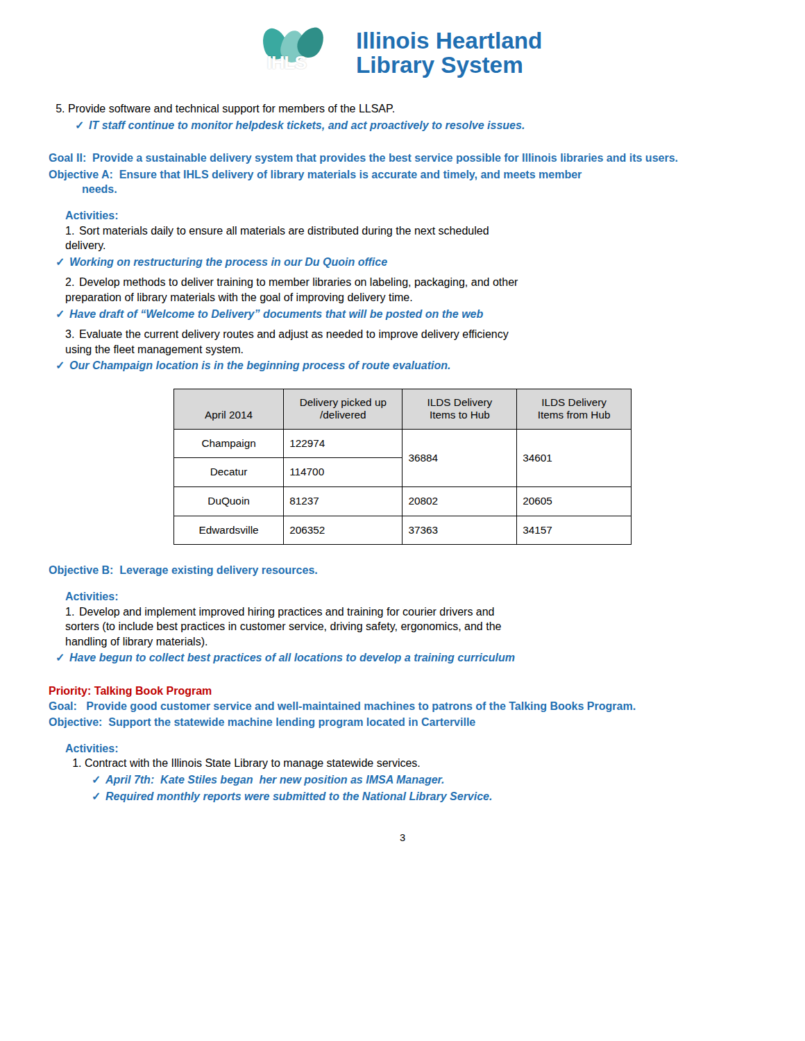IHLS Illinois Heartland
Library System
Provide software and technical support for members of the LLSAP.
IT staff continue to monitor helpdesk tickets, and act proactively to resolve issues.
Goal II: Provide a sustainable delivery system that provides the best service possible for Illinois libraries and its users.
Objective A: Ensure that IHLS delivery of library materials is accurate and timely, and meets member needs.
Activities:
1. Sort materials daily to ensure all materials are distributed during the next scheduled
delivery.
Working on restructuring the process in our Du Quoin office
2. Develop methods to deliver training to member libraries on labeling, packaging, and other
preparation of library materials with the goal of improving delivery time.
Have draft of “Welcome to Delivery” documents that will be posted on the web
3. Evaluate the current delivery routes and adjust as needed to improve delivery efficiency
using the fleet management system.
Our Champaign location is in the beginning process of route evaluation.
| April 2014 | Delivery picked up /delivered | ILDS Delivery Items to Hub | ILDS Delivery Items from Hub |
| --- | --- | --- | --- |
| Champaign | 122974 | 36884 | 34601 |
| Decatur | 114700 |
| DuQuoin | 81237 | 20802 | 20605 |
| Edwardsville | 206352 | 37363 | 34157 |
Objective B: Leverage existing delivery resources.
Activities:
1. Develop and implement improved hiring practices and training for courier drivers and
sorters (to include best practices in customer service, driving safety, ergonomics, and the
handling of library materials).
Have begun to collect best practices of all locations to develop a training curriculum
Priority: Talking Book Program
Goal: Provide good customer service and well-maintained machines to patrons of the Talking Books Program.
Objective: Support the statewide machine lending program located in Carterville
Activities:
Contract with the Illinois State Library to manage statewide services.
April 7th: Kate Stiles began her new position as IMSA Manager.
Required monthly reports were submitted to the National Library Service.
3